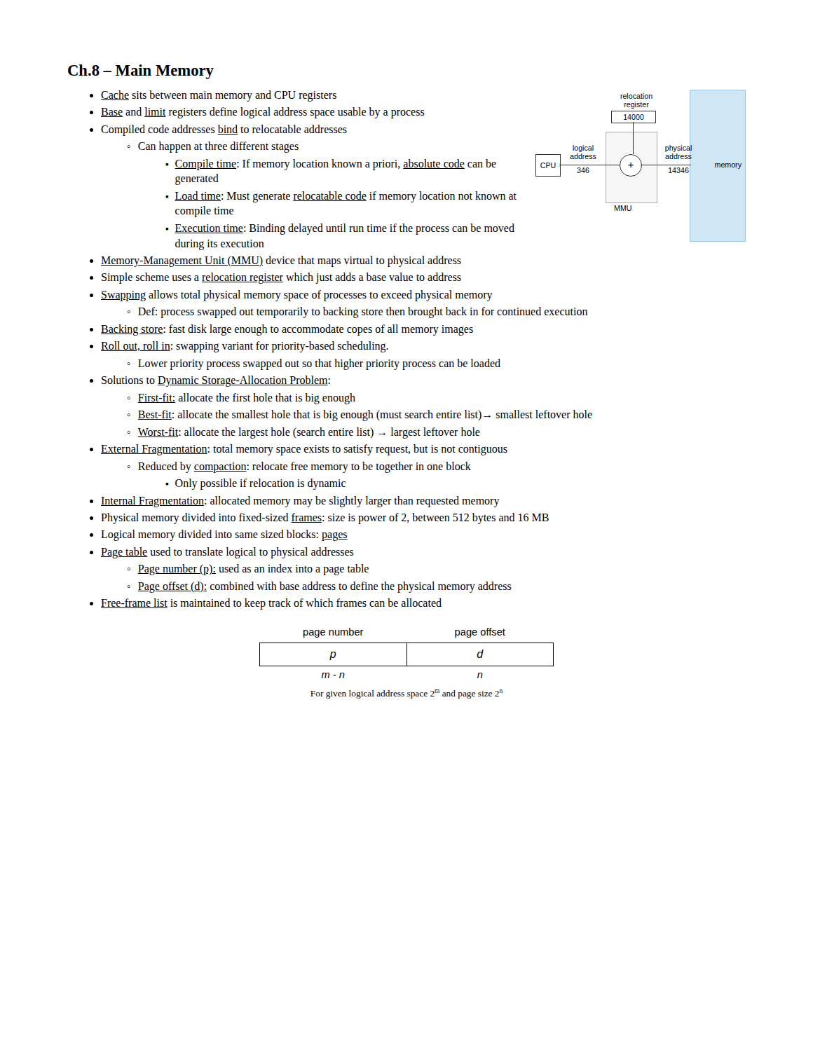Ch.8 – Main Memory
memory
relocation
register
14000
MMU
CPU
+
logical
address
346
physical
address
14346
Cache sits between main memory and CPU registers
Base and limit registers define logical address space usable by a process
Compiled code addresses bind to relocatable addresses
Can happen at three different stages
Compile time: If memory location known a priori, absolute code can be generated
Load time: Must generate relocatable code if memory location not known at compile time
Execution time: Binding delayed until run time if the process can be moved during its execution
Memory-Management Unit (MMU) device that maps virtual to physical address
Simple scheme uses a relocation register which just adds a base value to address
Swapping allows total physical memory space of processes to exceed physical memory
Def: process swapped out temporarily to backing store then brought back in for continued execution
Backing store: fast disk large enough to accommodate copes of all memory images
Roll out, roll in: swapping variant for priority-based scheduling.
Lower priority process swapped out so that higher priority process can be loaded
Solutions to Dynamic Storage-Allocation Problem:
First-fit: allocate the first hole that is big enough
Best-fit: allocate the smallest hole that is big enough (must search entire list)→ smallest leftover hole
Worst-fit: allocate the largest hole (search entire list) → largest leftover hole
External Fragmentation: total memory space exists to satisfy request, but is not contiguous
Reduced by compaction: relocate free memory to be together in one block
Only possible if relocation is dynamic
Internal Fragmentation: allocated memory may be slightly larger than requested memory
Physical memory divided into fixed-sized frames: size is power of 2, between 512 bytes and 16 MB
Logical memory divided into same sized blocks: pages
Page table used to translate logical to physical addresses
Page number (p): used as an index into a page table
Page offset (d): combined with base address to define the physical memory address
Free-frame list is maintained to keep track of which frames can be allocated
| page number | page offset |
| p | d |
| m - n | n |
For given logical address space 2m and page size 2n